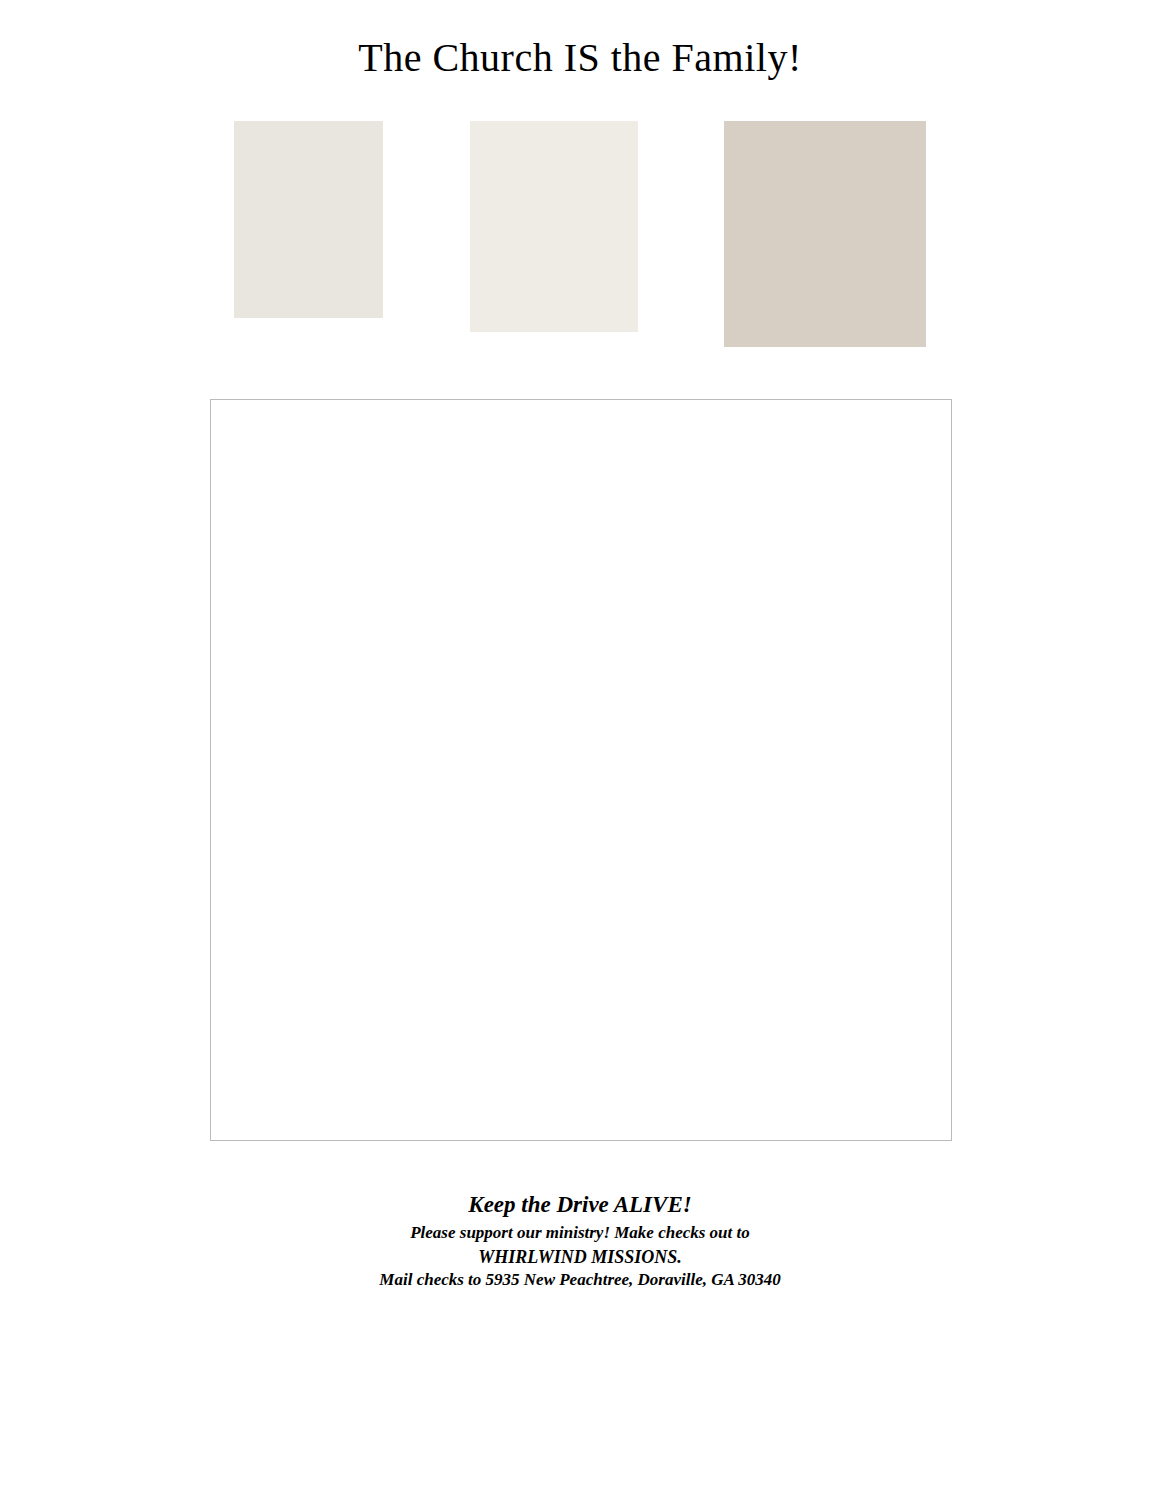The Church IS the Family!
Keep the Drive ALIVE!
Please support our ministry! Make checks out to
WHIRLWIND MISSIONS.
Mail checks to 5935 New Peachtree, Doraville, GA 30340